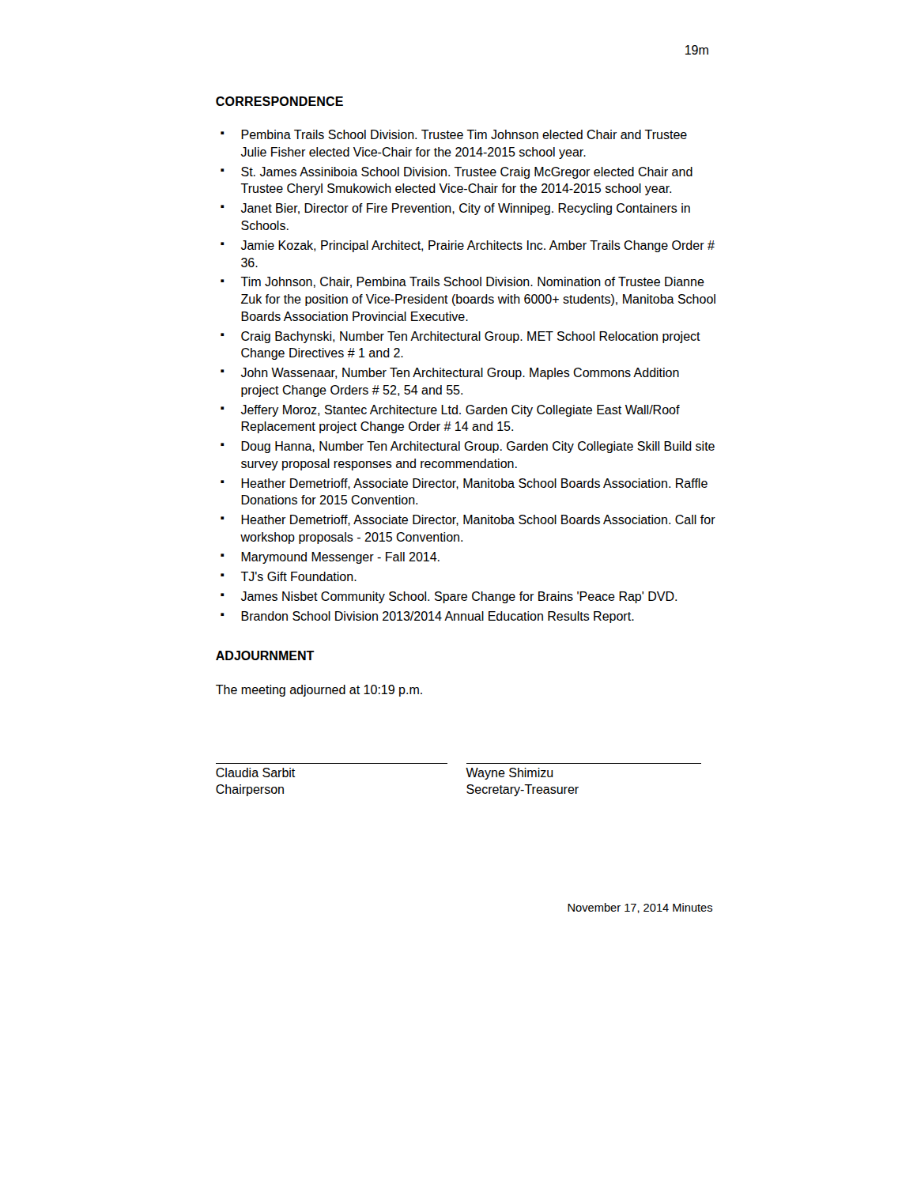19m
CORRESPONDENCE
Pembina Trails School Division. Trustee Tim Johnson elected Chair and Trustee Julie Fisher elected Vice-Chair for the 2014-2015 school year.
St. James Assiniboia School Division. Trustee Craig McGregor elected Chair and Trustee Cheryl Smukowich elected Vice-Chair for the 2014-2015 school year.
Janet Bier, Director of Fire Prevention, City of Winnipeg. Recycling Containers in Schools.
Jamie Kozak, Principal Architect, Prairie Architects Inc. Amber Trails Change Order # 36.
Tim Johnson, Chair, Pembina Trails School Division. Nomination of Trustee Dianne Zuk for the position of Vice-President (boards with 6000+ students), Manitoba School Boards Association Provincial Executive.
Craig Bachynski, Number Ten Architectural Group. MET School Relocation project Change Directives # 1 and 2.
John Wassenaar, Number Ten Architectural Group. Maples Commons Addition project Change Orders # 52, 54 and 55.
Jeffery Moroz, Stantec Architecture Ltd. Garden City Collegiate East Wall/Roof Replacement project Change Order # 14 and 15.
Doug Hanna, Number Ten Architectural Group. Garden City Collegiate Skill Build site survey proposal responses and recommendation.
Heather Demetrioff, Associate Director, Manitoba School Boards Association. Raffle Donations for 2015 Convention.
Heather Demetrioff, Associate Director, Manitoba School Boards Association. Call for workshop proposals - 2015 Convention.
Marymound Messenger - Fall 2014.
TJ's Gift Foundation.
James Nisbet Community School. Spare Change for Brains 'Peace Rap' DVD.
Brandon School Division 2013/2014 Annual Education Results Report.
ADJOURNMENT
The meeting adjourned at 10:19 p.m.
| Claudia Sarbit Chairperson | Wayne Shimizu Secretary-Treasurer |
November 17, 2014 Minutes